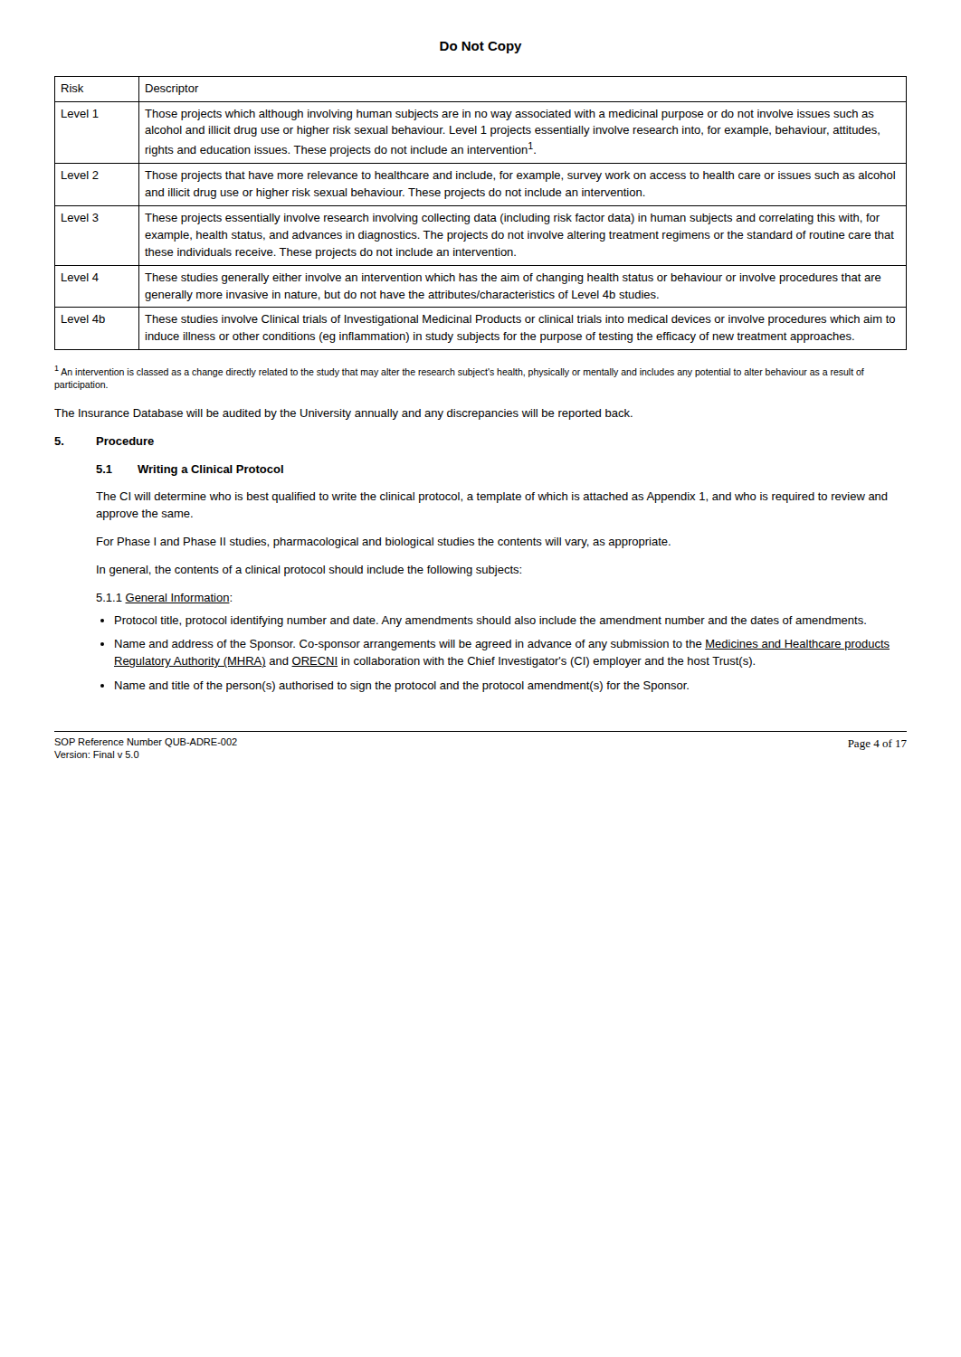Do Not Copy
| Risk | Descriptor |
| --- | --- |
| Level 1 | Those projects which although involving human subjects are in no way associated with a medicinal purpose or do not involve issues such as alcohol and illicit drug use or higher risk sexual behaviour. Level 1 projects essentially involve research into, for example, behaviour, attitudes, rights and education issues. These projects do not include an intervention 1 . |
| Level 2 | Those projects that have more relevance to healthcare and include, for example, survey work on access to health care or issues such as alcohol and illicit drug use or higher risk sexual behaviour. These projects do not include an intervention. |
| Level 3 | These projects essentially involve research involving collecting data (including risk factor data) in human subjects and correlating this with, for example, health status, and advances in diagnostics. The projects do not involve altering treatment regimens or the standard of routine care that these individuals receive. These projects do not include an intervention. |
| Level 4 | These studies generally either involve an intervention which has the aim of changing health status or behaviour or involve procedures that are generally more invasive in nature, but do not have the attributes/characteristics of Level 4b studies. |
| Level 4b | These studies involve Clinical trials of Investigational Medicinal Products or clinical trials into medical devices or involve procedures which aim to induce illness or other conditions (eg inflammation) in study subjects for the purpose of testing the efficacy of new treatment approaches. |
1 An intervention is classed as a change directly related to the study that may alter the research subject's health, physically or mentally and includes any potential to alter behaviour as a result of participation.
The Insurance Database will be audited by the University annually and any discrepancies will be reported back.
5.
Procedure
5.1
Writing a Clinical Protocol
The CI will determine who is best qualified to write the clinical protocol, a template of which is attached as Appendix 1, and who is required to review and approve the same.
For Phase I and Phase II studies, pharmacological and biological studies the contents will vary, as appropriate.
In general, the contents of a clinical protocol should include the following subjects:
5.1.1 General Information:
Protocol title, protocol identifying number and date. Any amendments should also include the amendment number and the dates of amendments.
Name and address of the Sponsor. Co-sponsor arrangements will be agreed in advance of any submission to the Medicines and Healthcare products Regulatory Authority (MHRA) and ORECNI in collaboration with the Chief Investigator's (CI) employer and the host Trust(s).
Name and title of the person(s) authorised to sign the protocol and the protocol amendment(s) for the Sponsor.
SOP Reference Number QUB-ADRE-002
Version: Final v 5.0
Page 4 of 17